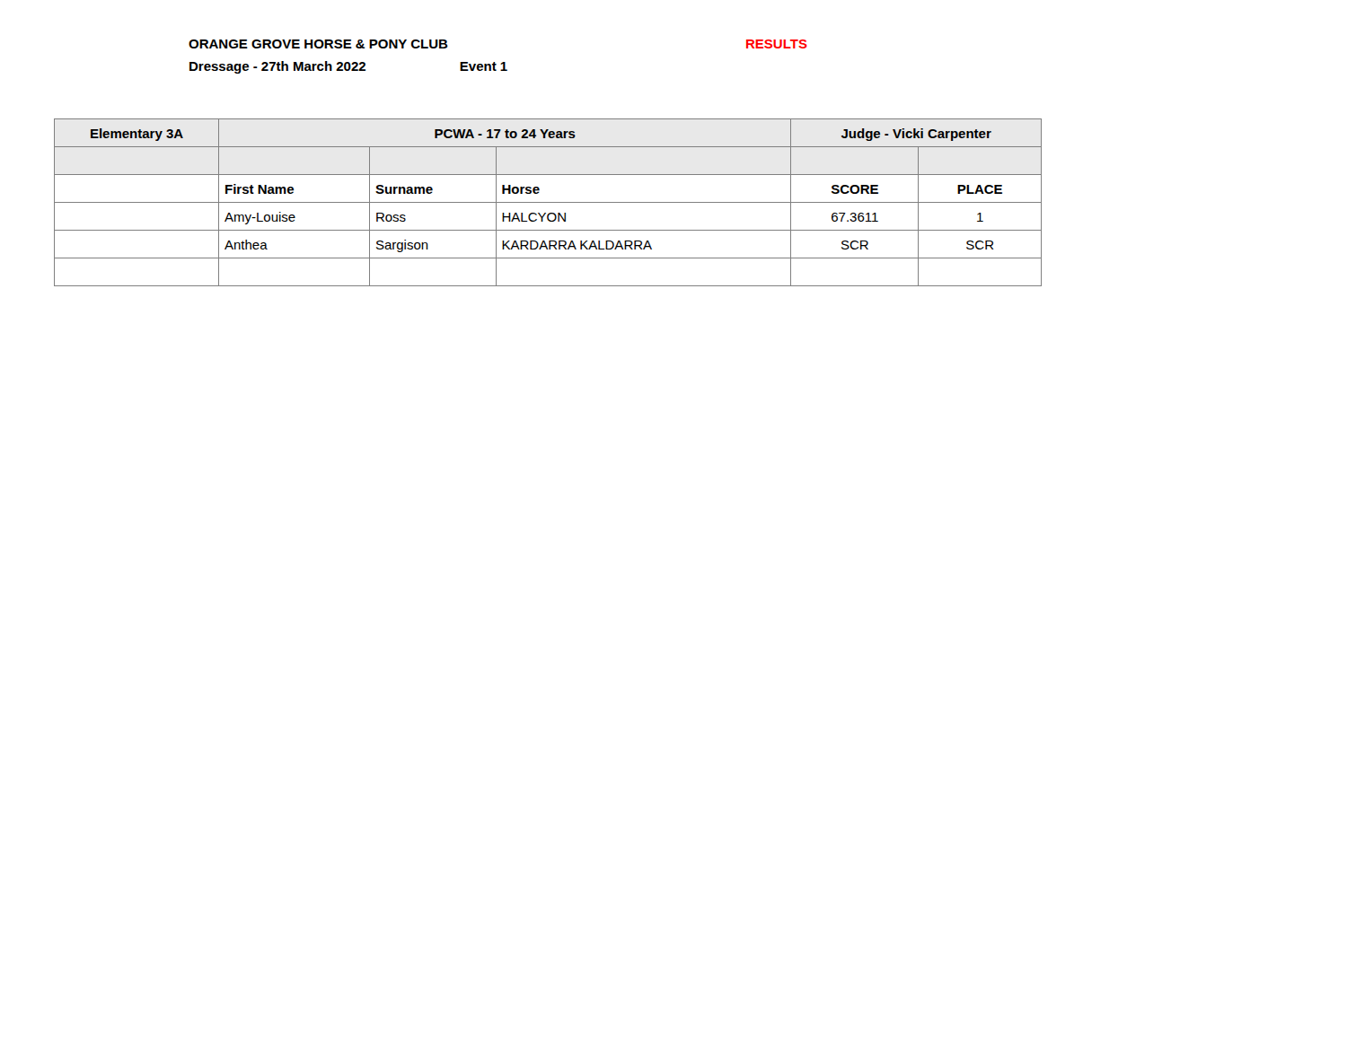ORANGE GROVE HORSE & PONY CLUB
RESULTS
Dressage - 27th March 2022 Event 1
| Elementary 3A | PCWA - 17 to 24 Years | Judge - Vicki Carpenter |
| | First Name | Surname | Horse | SCORE | PLACE |
| | Amy-Louise | Ross | HALCYON | 67.3611 | 1 |
| | Anthea | Sargison | KARDARRA KALDARRA | SCR | SCR |